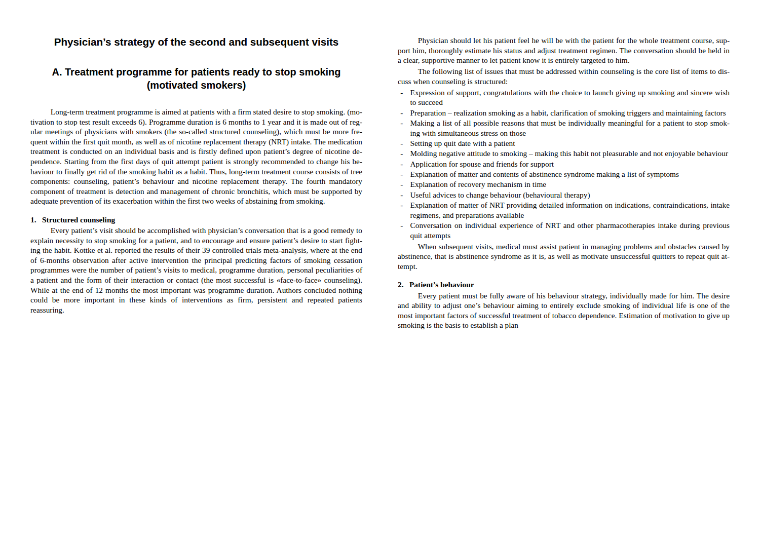Physician’s strategy of the second and subse­quent visits
A. Treatment programme for patients ready to stop smoking (motivated smokers)
Long-term treatment programme is aimed at patients with a firm stated desire to stop smoking. (motivation to stop test result exceeds 6). Programme duration is 6 months to 1 year and it is made out of regular meetings of physicians with smokers (the so-called structured counsel­ing), which must be more frequent within the first quit month, as well as of nicotine replacement therapy (NRT) intake. The medication treatment is conducted on an individual basis and is firstly defined upon patient’s degree of nicotine dependence. Starting from the first days of quit at­tempt patient is strongly recommended to change his behaviour to finally get rid of the smoking habit as a habit. Thus, long-term treatment course consists of tree components: counseling, patient’s behaviour and nico­tine replacement therapy. The fourth mandatory component of treat­ment is detection and management of chronic bronchitis, which must be supported by adequate prevention of its exacerbation within the first two weeks of abstaining from smoking.
1. Structured counseling
Every patient’s visit should be accomplished with physician’s conversation that is a good remedy to explain necessity to stop smoking for a patient, and to encourage and ensure patient’s desire to start fight­ing the habit. Kottke et al. reported the results of their 39 controlled tri­als meta-analysis, where at the end of 6-months observation after active intervention the principal predicting factors of smoking cessation pro­grammes were the number of patient’s visits to medical, programme du­ration, personal peculiarities of a patient and the form of their interaction or contact (the most successful is «face-to-face» counseling). While at the end of 12 months the most important was programme duration. Authors concluded nothing could be more important in these kinds of interven­tions as firm, persistent and repeated patients reassuring.
Physician should let his patient feel he will be with the patient for the whole treatment course, support him, thoroughly estimate his status and adjust treatment regimen. The conversation should be held in a clear, supportive manner to let patient know it is entirely targeted to him.
The following list of issues that must be addressed within coun­seling is the core list of items to discuss when counseling is structured:
Expression of support, congratulations with the choice to launch giving up smoking and sincere wish to succeed
Preparation – realization smoking as a habit, clarification of smoking triggers and maintaining factors
Making a list of all possible reasons that must be individually mean­ingful for a patient to stop smoking with simultaneous stress on those
Setting up quit date with a patient
Molding negative attitude to smoking – making this habit not pleas­urable and not enjoyable behaviour
Application for spouse and friends for support
Explanation of matter and contents of abstinence syndrome making a list of symptoms
Explanation of recovery mechanism in time
Useful advices to change behaviour (behavioural therapy)
Explanation of matter of NRT providing detailed information on indications, contraindications, intake regimens, and preparations available
Conversation on individual experience of NRT and other pharmaco­therapies intake during previous quit attempts
When subsequent visits, medical must assist patient in managing problems and obstacles caused by abstinence, that is abstinence syn­drome as it is, as well as motivate unsuccessful quitters to repeat quit at­tempt.
2. Patient’s behaviour
Every patient must be fully aware of his behaviour strategy, indi­vidually made for him. The desire and ability to adjust one’s behaviour aiming to entirely exclude smoking of individual life is one of the most important factors of successful treatment of tobacco dependence. Esti­mation of motivation to give up smoking is the basis to establish a plan